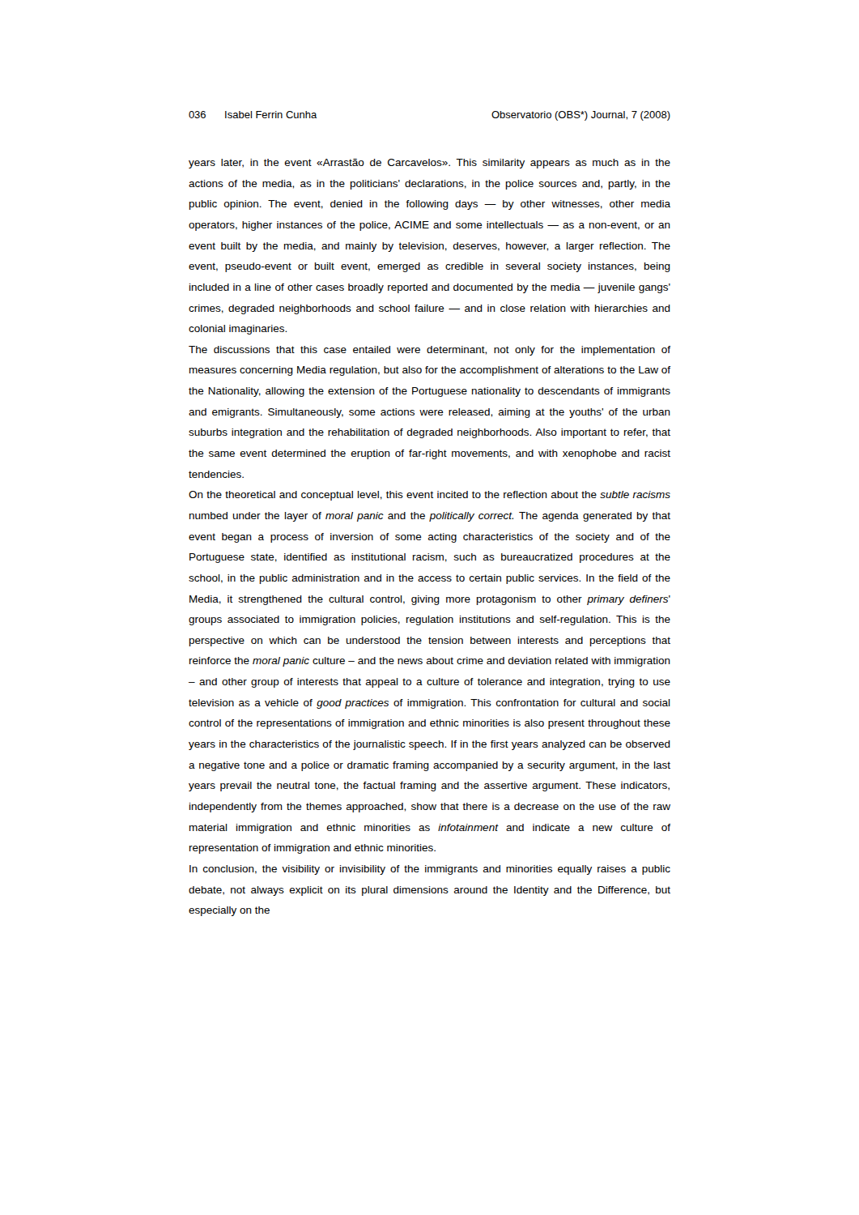036 Isabel Ferrin Cunha Observatorio (OBS*) Journal, 7 (2008)
years later, in the event «Arrastão de Carcavelos». This similarity appears as much as in the actions of the media, as in the politicians' declarations, in the police sources and, partly, in the public opinion. The event, denied in the following days — by other witnesses, other media operators, higher instances of the police, ACIME and some intellectuals — as a non-event, or an event built by the media, and mainly by television, deserves, however, a larger reflection. The event, pseudo-event or built event, emerged as credible in several society instances, being included in a line of other cases broadly reported and documented by the media — juvenile gangs' crimes, degraded neighborhoods and school failure — and in close relation with hierarchies and colonial imaginaries.
The discussions that this case entailed were determinant, not only for the implementation of measures concerning Media regulation, but also for the accomplishment of alterations to the Law of the Nationality, allowing the extension of the Portuguese nationality to descendants of immigrants and emigrants. Simultaneously, some actions were released, aiming at the youths' of the urban suburbs integration and the rehabilitation of degraded neighborhoods. Also important to refer, that the same event determined the eruption of far-right movements, and with xenophobe and racist tendencies.
On the theoretical and conceptual level, this event incited to the reflection about the subtle racisms numbed under the layer of moral panic and the politically correct. The agenda generated by that event began a process of inversion of some acting characteristics of the society and of the Portuguese state, identified as institutional racism, such as bureaucratized procedures at the school, in the public administration and in the access to certain public services. In the field of the Media, it strengthened the cultural control, giving more protagonism to other primary definers' groups associated to immigration policies, regulation institutions and self-regulation. This is the perspective on which can be understood the tension between interests and perceptions that reinforce the moral panic culture – and the news about crime and deviation related with immigration – and other group of interests that appeal to a culture of tolerance and integration, trying to use television as a vehicle of good practices of immigration. This confrontation for cultural and social control of the representations of immigration and ethnic minorities is also present throughout these years in the characteristics of the journalistic speech. If in the first years analyzed can be observed a negative tone and a police or dramatic framing accompanied by a security argument, in the last years prevail the neutral tone, the factual framing and the assertive argument. These indicators, independently from the themes approached, show that there is a decrease on the use of the raw material immigration and ethnic minorities as infotainment and indicate a new culture of representation of immigration and ethnic minorities.
In conclusion, the visibility or invisibility of the immigrants and minorities equally raises a public debate, not always explicit on its plural dimensions around the Identity and the Difference, but especially on the